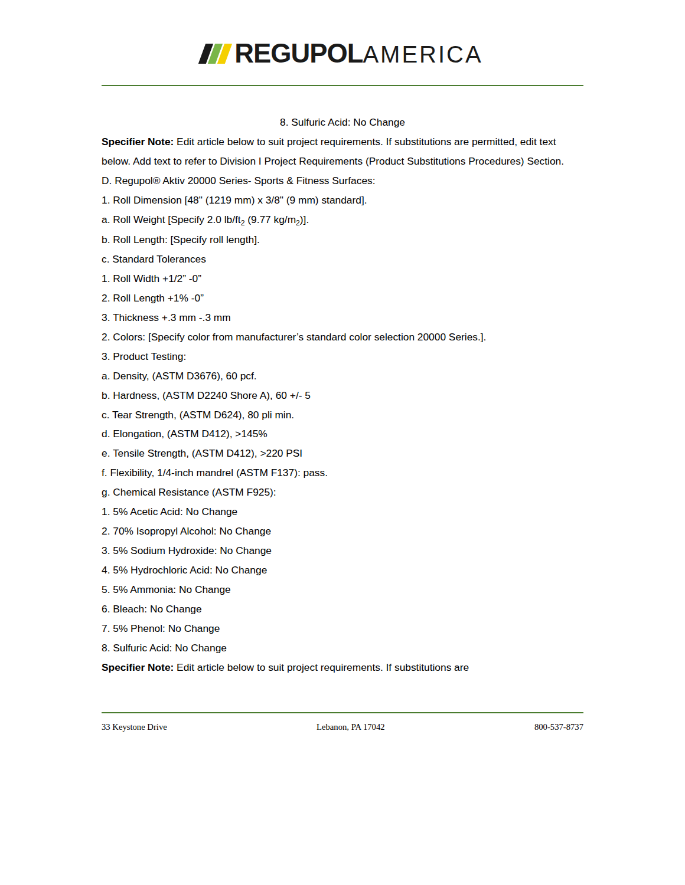REGUPOLAMERICA
8. Sulfuric Acid: No Change
Specifier Note: Edit article below to suit project requirements. If substitutions are permitted, edit text below. Add text to refer to Division I Project Requirements (Product Substitutions Procedures) Section.
D. Regupol® Aktiv 20000 Series- Sports & Fitness Surfaces:
1. Roll Dimension [48" (1219 mm) x 3/8" (9 mm) standard].
a. Roll Weight [Specify 2.0 lb/ft2 (9.77 kg/m2)].
b. Roll Length: [Specify roll length].
c. Standard Tolerances
1. Roll Width +1/2” -0”
2. Roll Length +1% -0”
3. Thickness +.3 mm -.3 mm
2. Colors: [Specify color from manufacturer’s standard color selection 20000 Series.].
3. Product Testing:
a. Density, (ASTM D3676), 60 pcf.
b. Hardness, (ASTM D2240 Shore A), 60 +/- 5
c. Tear Strength, (ASTM D624), 80 pli min.
d. Elongation, (ASTM D412), >145%
e. Tensile Strength, (ASTM D412), >220 PSI
f. Flexibility, 1/4-inch mandrel (ASTM F137): pass.
g. Chemical Resistance (ASTM F925):
1. 5% Acetic Acid: No Change
2. 70% Isopropyl Alcohol: No Change
3. 5% Sodium Hydroxide: No Change
4. 5% Hydrochloric Acid: No Change
5. 5% Ammonia: No Change
6. Bleach: No Change
7. 5% Phenol: No Change
8. Sulfuric Acid: No Change
Specifier Note: Edit article below to suit project requirements. If substitutions are
33 Keystone Drive Lebanon, PA 17042 800-537-8737